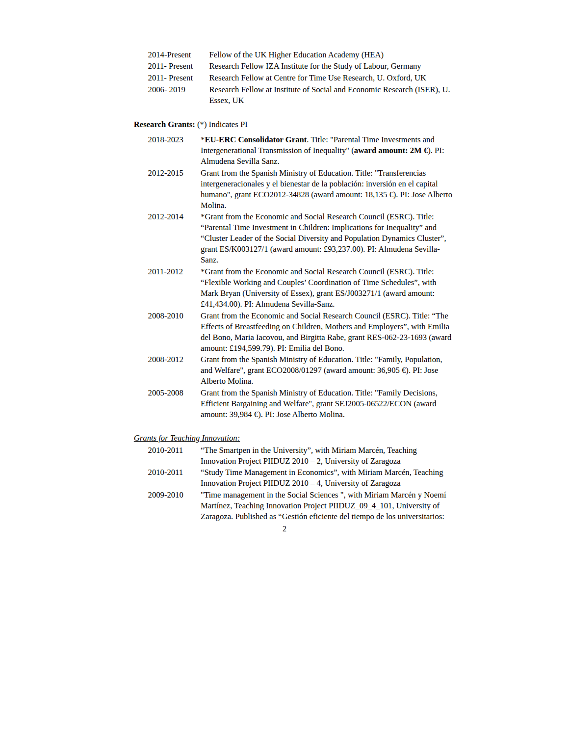| 2014-Present | Fellow of the UK Higher Education Academy (HEA) |
| 2011- Present | Research Fellow IZA Institute for the Study of Labour, Germany |
| 2011- Present | Research Fellow at Centre for Time Use Research, U. Oxford, UK |
| 2006- 2019 | Research Fellow at Institute of Social and Economic Research (ISER), U. Essex, UK |
Research Grants: (*) Indicates PI
| 2018-2023 | * EU-ERC Consolidator Grant . Title: "Parental Time Investments and Intergenerational Transmission of Inequality" ( award amount: 2M € ). PI: Almudena Sevilla Sanz. |
| 2012-2015 | Grant from the Spanish Ministry of Education. Title: "Transferencias intergeneracionales y el bienestar de la población: inversión en el capital humano", grant ECO2012-34828 (award amount: 18,135 €). PI: Jose Alberto Molina. |
| 2012-2014 | *Grant from the Economic and Social Research Council (ESRC). Title: “Parental Time Investment in Children: Implications for Inequality” and “Cluster Leader of the Social Diversity and Population Dynamics Cluster”, grant ES/K003127/1 (award amount: £93,237.00). PI: Almudena Sevilla-Sanz. |
| 2011-2012 | *Grant from the Economic and Social Research Council (ESRC). Title: “Flexible Working and Couples’ Coordination of Time Schedules”, with Mark Bryan (University of Essex), grant ES/J003271/1 (award amount: £41,434.00). PI: Almudena Sevilla-Sanz. |
| 2008-2010 | Grant from the Economic and Social Research Council (ESRC). Title: “The Effects of Breastfeeding on Children, Mothers and Employers”, with Emilia del Bono, Maria Iacovou, and Birgitta Rabe, grant RES-062-23-1693 (award amount: £194,599.79). PI: Emilia del Bono. |
| 2008-2012 | Grant from the Spanish Ministry of Education. Title: "Family, Population, and Welfare", grant ECO2008/01297 (award amount: 36,905 €). PI: Jose Alberto Molina. |
| 2005-2008 | Grant from the Spanish Ministry of Education. Title: "Family Decisions, Efficient Bargaining and Welfare", grant SEJ2005-06522/ECON (award amount: 39,984 €). PI: Jose Alberto Molina. |
Grants for Teaching Innovation:
| 2010-2011 | “The Smartpen in the University”, with Miriam Marcén, Teaching Innovation Project PIIDUZ 2010 – 2, University of Zaragoza |
| 2010-2011 | “Study Time Management in Economics”, with Miriam Marcén, Teaching Innovation Project PIIDUZ 2010 – 4, University of Zaragoza |
| 2009-2010 | "Time management in the Social Sciences ", with Miriam Marcén y Noemí Martínez, Teaching Innovation Project PIIDUZ_09_4_101, University of Zaragoza. Published as “Gestión eficiente del tiempo de los universitarios: |
2